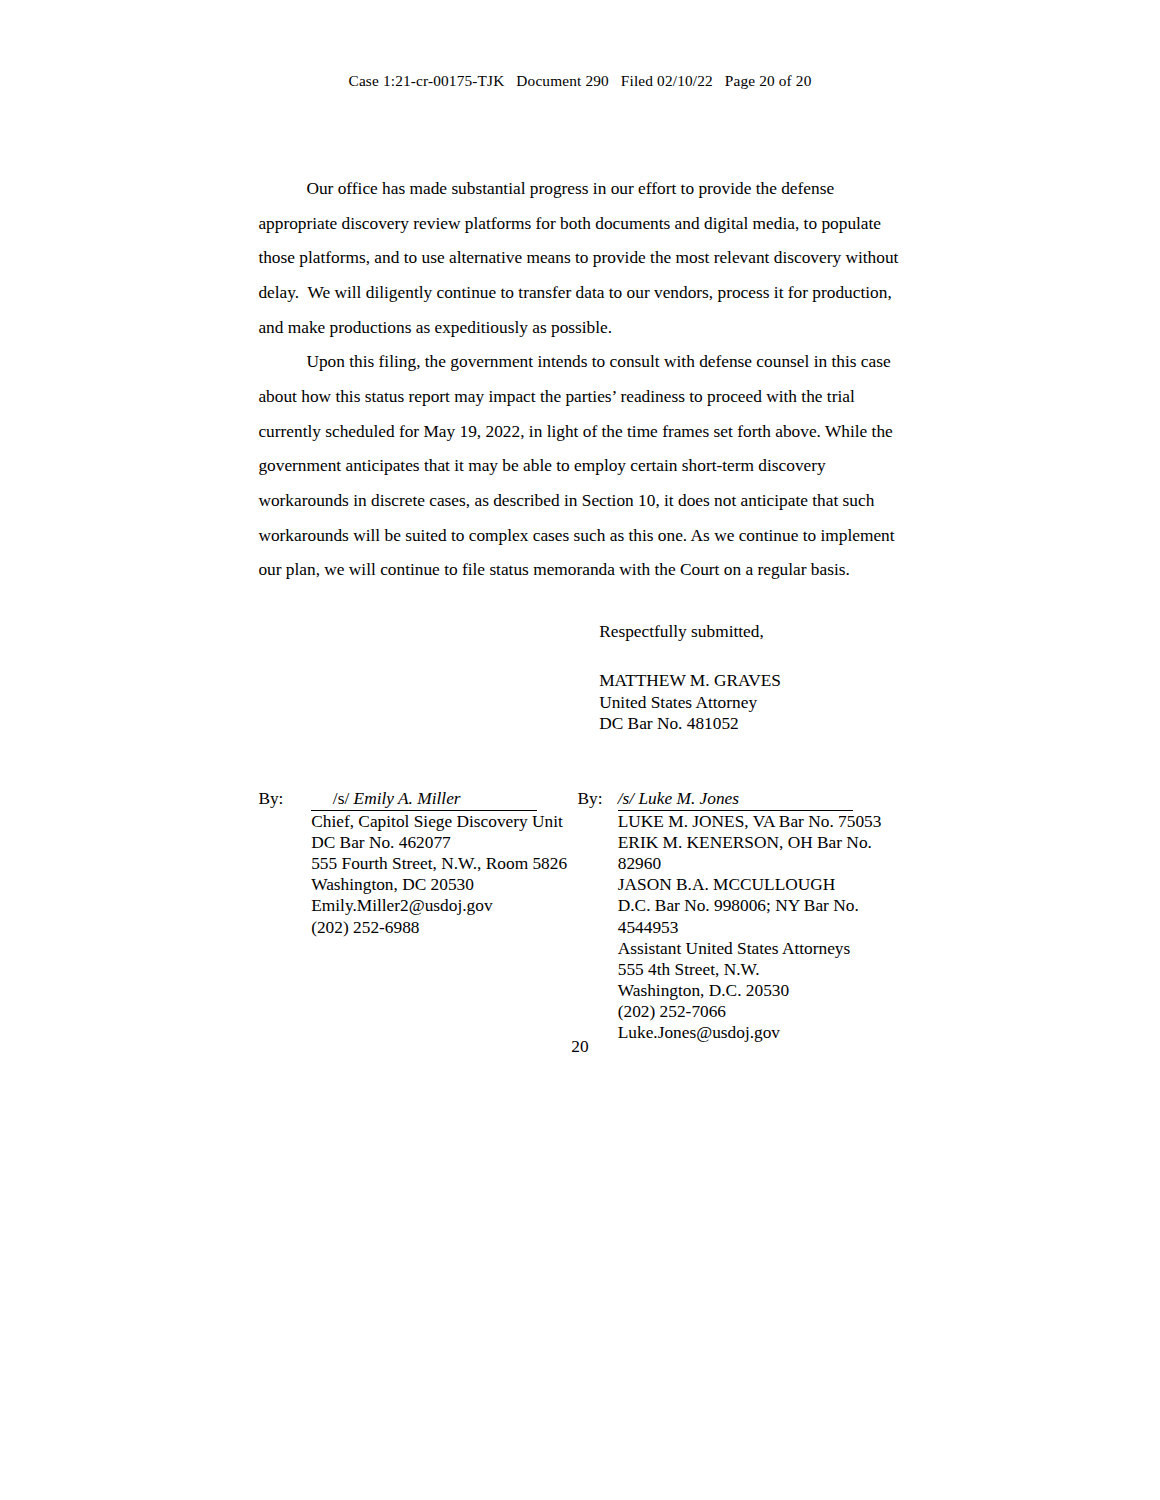Case 1:21-cr-00175-TJK Document 290 Filed 02/10/22 Page 20 of 20
Our office has made substantial progress in our effort to provide the defense appropriate discovery review platforms for both documents and digital media, to populate those platforms, and to use alternative means to provide the most relevant discovery without delay. We will diligently continue to transfer data to our vendors, process it for production, and make productions as expeditiously as possible.
Upon this filing, the government intends to consult with defense counsel in this case about how this status report may impact the parties’ readiness to proceed with the trial currently scheduled for May 19, 2022, in light of the time frames set forth above. While the government anticipates that it may be able to employ certain short-term discovery workarounds in discrete cases, as described in Section 10, it does not anticipate that such workarounds will be suited to complex cases such as this one. As we continue to implement our plan, we will continue to file status memoranda with the Court on a regular basis.
Respectfully submitted,
MATTHEW M. GRAVES
United States Attorney
DC Bar No. 481052
By:
/s/ Emily A. Miller
Chief, Capitol Siege Discovery Unit
DC Bar No. 462077
555 Fourth Street, N.W., Room 5826
Washington, DC 20530
Emily.Miller2@usdoj.gov
(202) 252-6988
By:
/s/ Luke M. Jones
LUKE M. JONES, VA Bar No. 75053
ERIK M. KENERSON, OH Bar No. 82960
JASON B.A. MCCULLOUGH
D.C. Bar No. 998006; NY Bar No. 4544953
Assistant United States Attorneys
555 4th Street, N.W.
Washington, D.C. 20530
(202) 252-7066
Luke.Jones@usdoj.gov
20